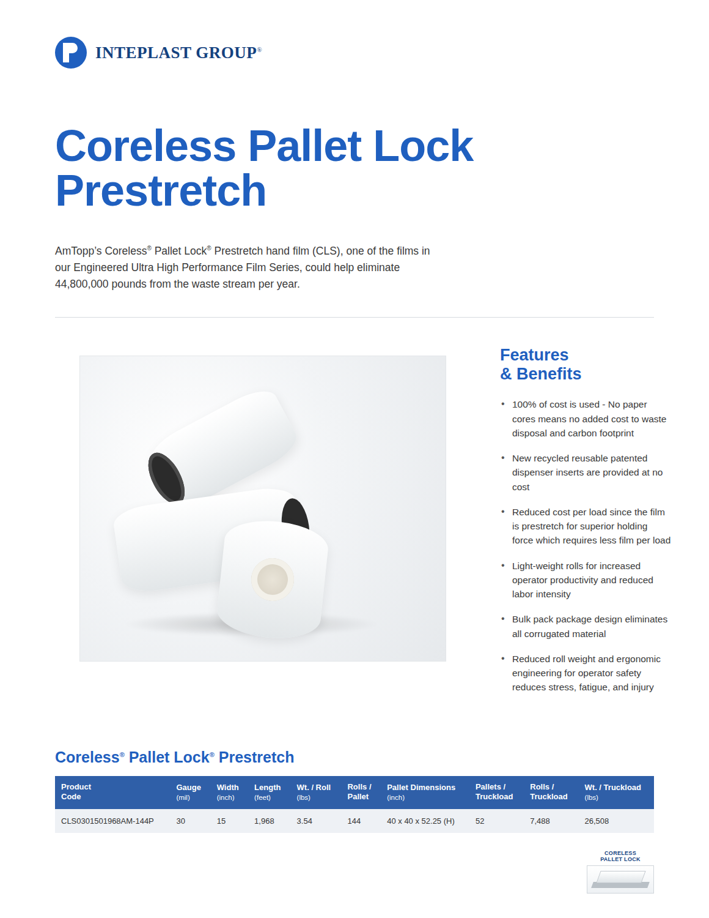Inteplast Group®
Coreless Pallet Lock
Prestretch
AmTopp’s Coreless® Pallet Lock® Prestretch hand film (CLS), one of the films in our Engineered Ultra High Performance Film Series, could help eliminate 44,800,000 pounds from the waste stream per year.
Features
& Benefits
100% of cost is used - No paper cores means no added cost to waste disposal and carbon footprint
New recycled reusable patented dispenser inserts are provided at no cost
Reduced cost per load since the film is prestretch for superior holding force which requires less film per load
Light-weight rolls for increased operator productivity and reduced labor intensity
Bulk pack package design eliminates all corrugated material
Reduced roll weight and ergonomic engineering for operator safety reduces stress, fatigue, and injury
Coreless® Pallet Lock® Prestretch
| Product Code | Gauge (mil) | Width (inch) | Length (feet) | Wt. / Roll (lbs) | Rolls / Pallet | Pallet Dimensions (inch) | Pallets / Truckload | Rolls / Truckload | Wt. / Truckload (lbs) |
| --- | --- | --- | --- | --- | --- | --- | --- | --- | --- |
| CLS0301501968AM-144P | 30 | 15 | 1,968 | 3.54 | 144 | 40 x 40 x 52.25 (H) | 52 | 7,488 | 26,508 |
CORELESS
PALLET LOCK